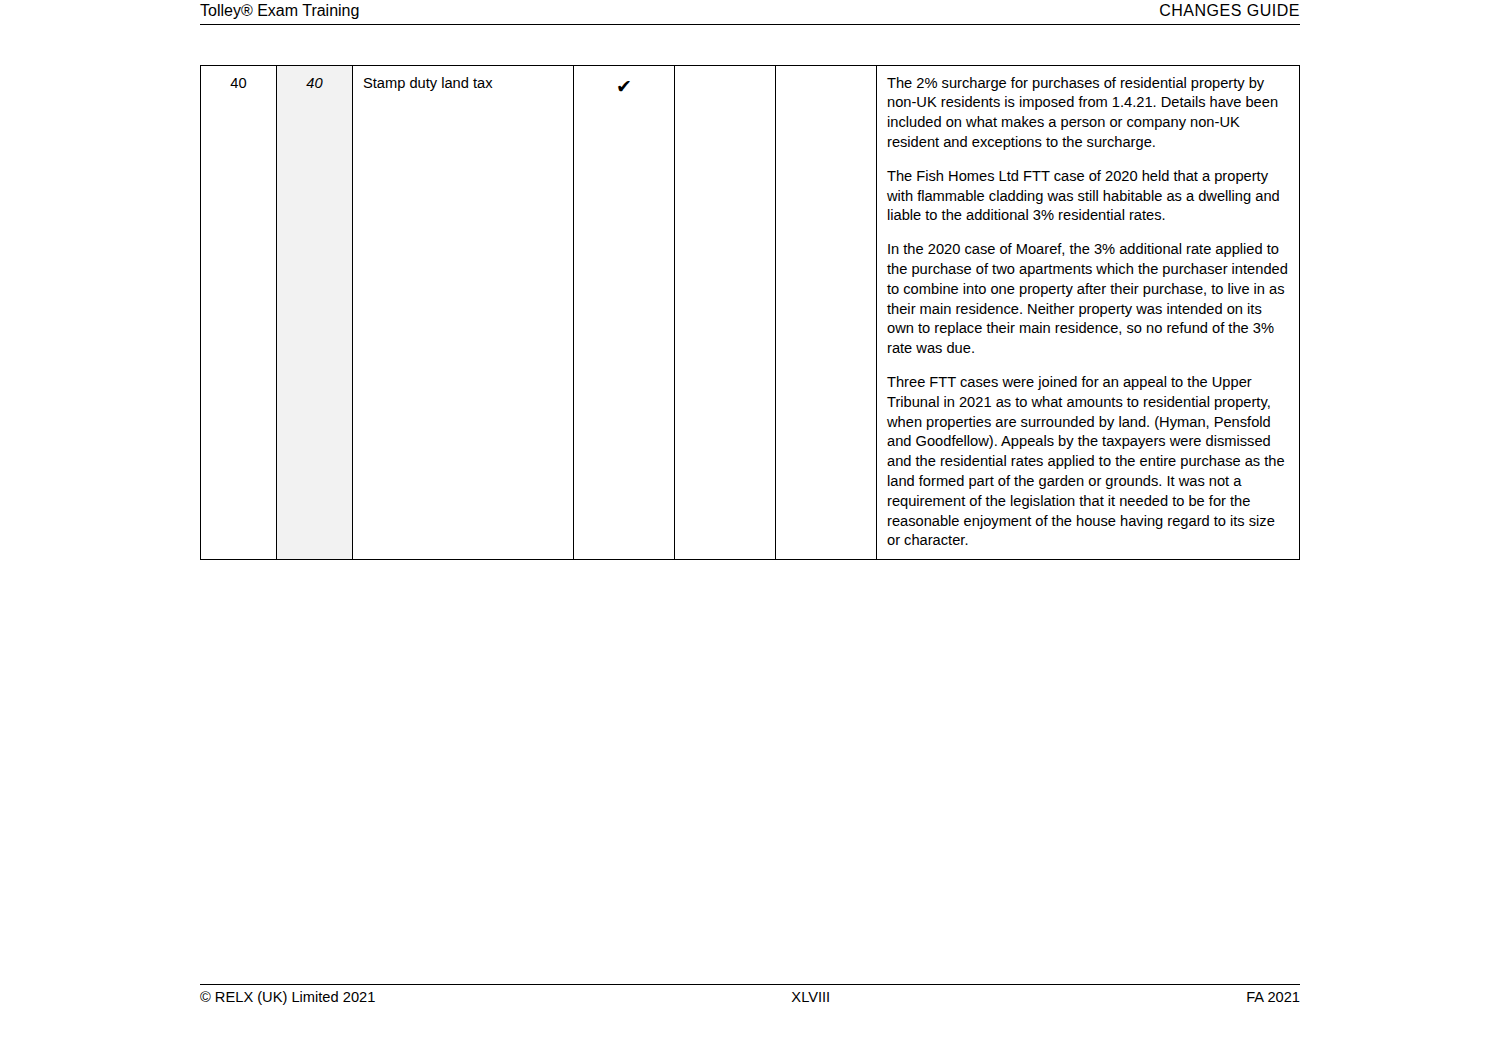Tolley® Exam Training
CHANGES GUIDE
| 40 | 40 | Stamp duty land tax | ✔ | | | The 2% surcharge for purchases of residential property by non-UK residents is imposed from 1.4.21. Details have been included on what makes a person or company non-UK resident and exceptions to the surcharge. The Fish Homes Ltd FTT case of 2020 held that a property with flammable cladding was still habitable as a dwelling and liable to the additional 3% residential rates. In the 2020 case of Moaref, the 3% additional rate applied to the purchase of two apartments which the purchaser intended to combine into one property after their purchase, to live in as their main residence. Neither property was intended on its own to replace their main residence, so no refund of the 3% rate was due. Three FTT cases were joined for an appeal to the Upper Tribunal in 2021 as to what amounts to residential property, when properties are surrounded by land. (Hyman, Pensfold and Goodfellow). Appeals by the taxpayers were dismissed and the residential rates applied to the entire purchase as the land formed part of the garden or grounds. It was not a requirement of the legislation that it needed to be for the reasonable enjoyment of the house having regard to its size or character. |
© RELX (UK) Limited 2021
XLVIII
FA 2021